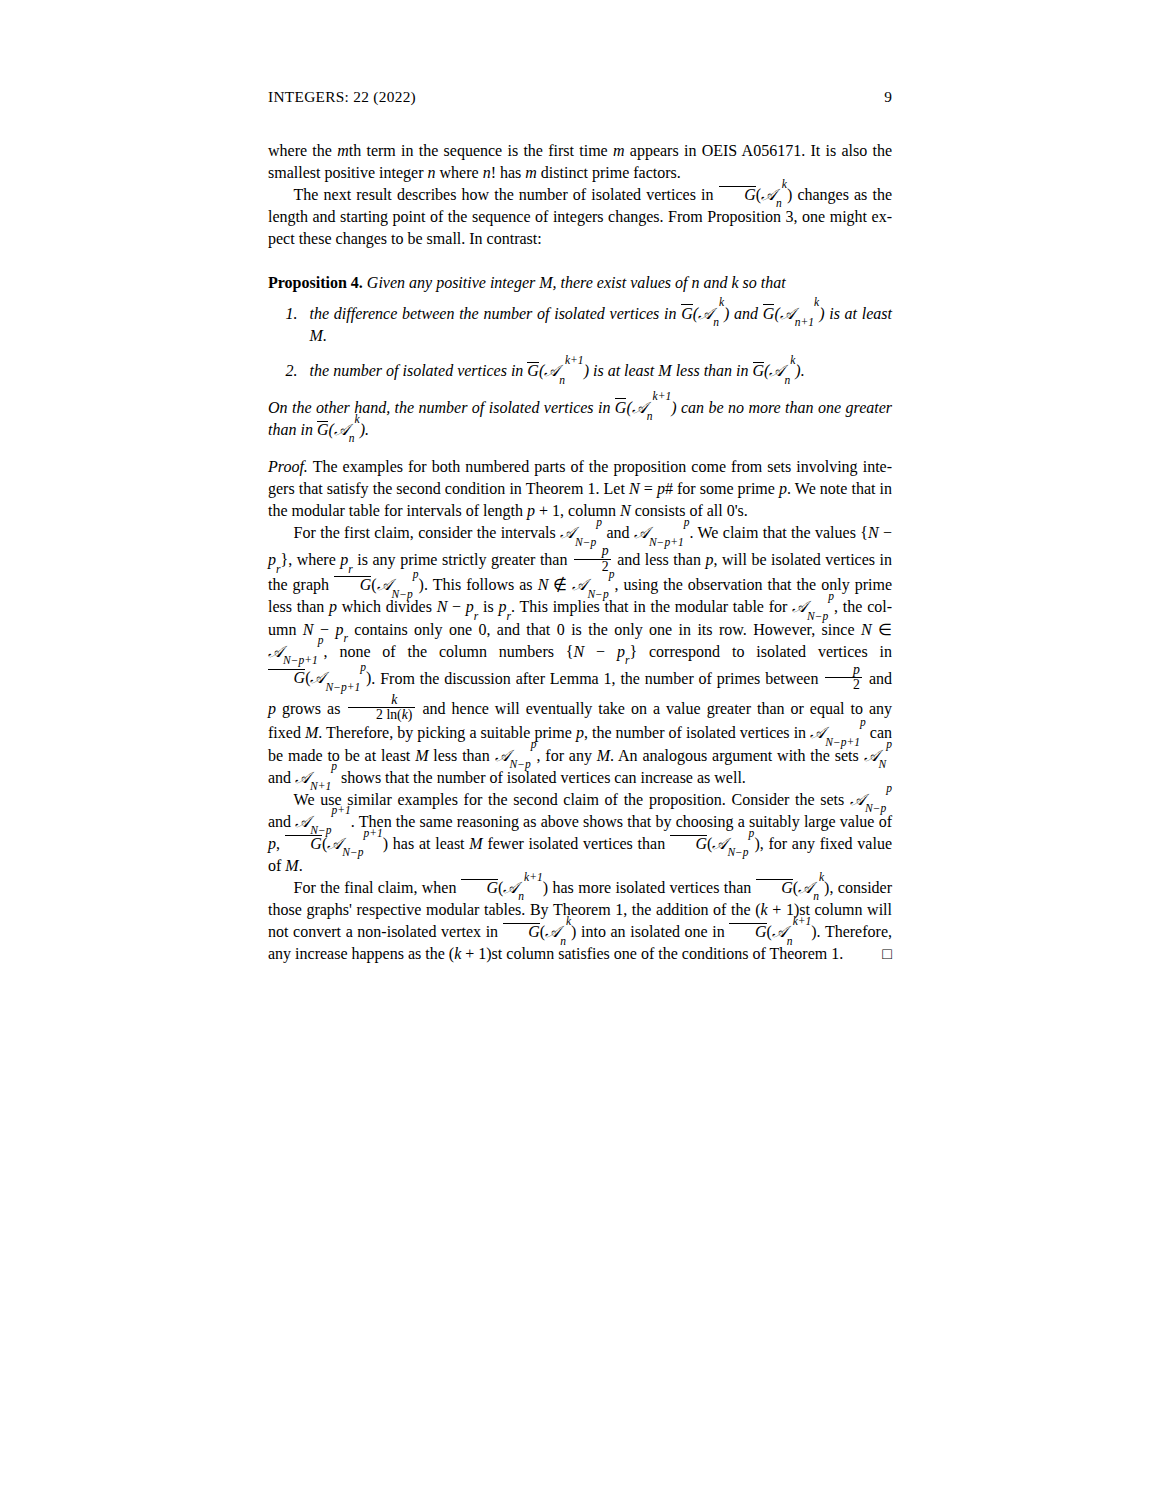INTEGERS: 22 (2022) 9
where the mth term in the sequence is the first time m appears in OEIS A056171. It is also the smallest positive integer n where n! has m distinct prime factors.
The next result describes how the number of isolated vertices in G(𝒜nk) changes as the length and starting point of the sequence of integers changes. From Proposition 3, one might expect these changes to be small. In contrast:
Proposition 4. Given any positive integer M, there exist values of n and k so that
the difference between the number of isolated vertices in G(𝒜nk) and G(𝒜n+1k) is at least M.
the number of isolated vertices in G(𝒜nk+1) is at least M less than in G(𝒜nk).
On the other hand, the number of isolated vertices in G(𝒜nk+1) can be no more than one greater than in G(𝒜nk).
Proof. The examples for both numbered parts of the proposition come from sets involving integers that satisfy the second condition in Theorem 1. Let N = p# for some prime p. We note that in the modular table for intervals of length p + 1, column N consists of all 0's.
For the first claim, consider the intervals 𝒜N−pp and 𝒜N−p+1p. We claim that the values {N − pr}, where pr is any prime strictly greater than p 2 and less than p, will be isolated vertices in the graph G(𝒜N−pp). This follows as N ∉ 𝒜N−pp, using the observation that the only prime less than p which divides N − pr is pr. This implies that in the modular table for 𝒜N−pp, the column N − pr contains only one 0, and that 0 is the only one in its row. However, since N ∈ 𝒜N−p+1p, none of the column numbers {N − pr} correspond to isolated vertices in G(𝒜N−p+1p). From the discussion after Lemma 1, the number of primes between p 2 and p grows as k 2 ln(k) and hence will eventually take on a value greater than or equal to any fixed M. Therefore, by picking a suitable prime p, the number of isolated vertices in 𝒜N−p+1p can be made to be at least M less than 𝒜N−pp, for any M. An analogous argument with the sets 𝒜Np and 𝒜N+1p shows that the number of isolated vertices can increase as well.
We use similar examples for the second claim of the proposition. Consider the sets 𝒜N−pp and 𝒜N−pp+1. Then the same reasoning as above shows that by choosing a suitably large value of p, G(𝒜N−pp+1) has at least M fewer isolated vertices than G(𝒜N−pp), for any fixed value of M.
For the final claim, when G(𝒜nk+1) has more isolated vertices than G(𝒜nk), consider those graphs' respective modular tables. By Theorem 1, the addition of the (k + 1)st column will not convert a non-isolated vertex in G(𝒜nk) into an isolated one in G(𝒜nk+1). Therefore, any increase happens as the (k + 1)st column satisfies one of the conditions of Theorem 1.□